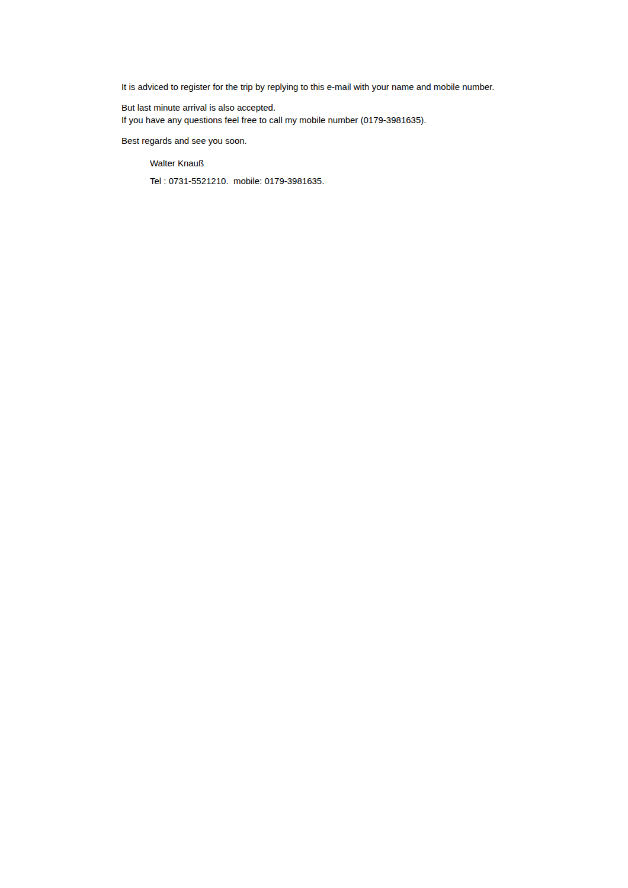It is adviced to register for the trip by replying to this e-mail with your name and mobile number.
But last minute arrival is also accepted.
If you have any questions feel free to call my mobile number (0179-3981635).
Best regards and see you soon.
Walter Knauß
Tel : 0731-5521210. mobile: 0179-3981635.